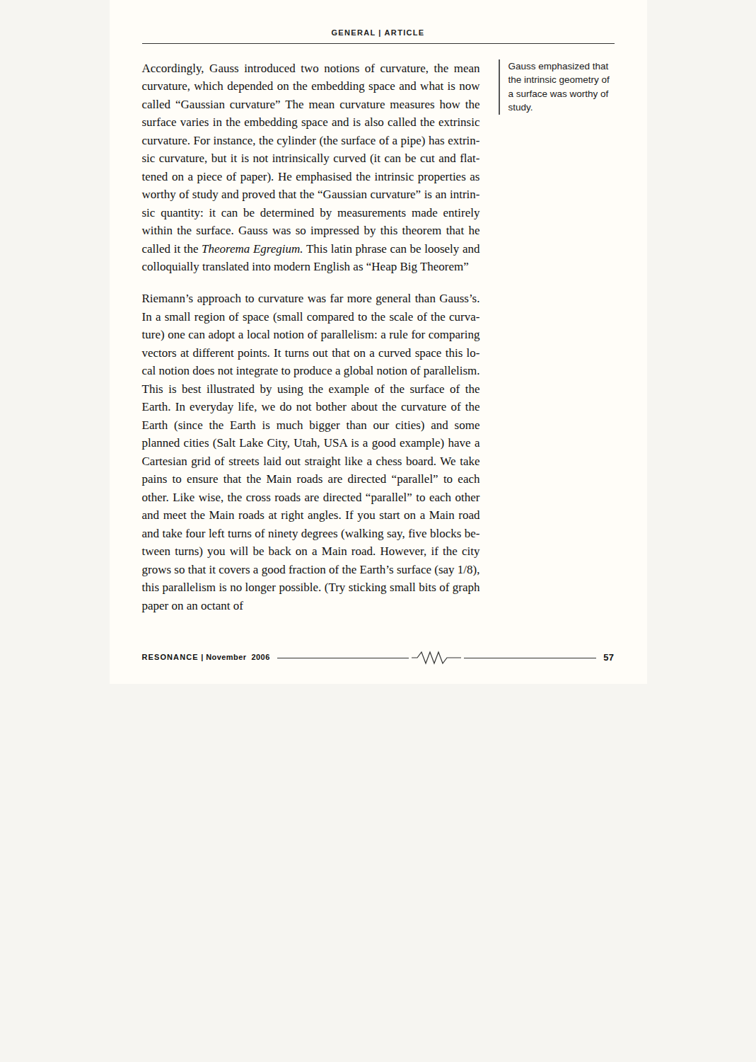GENERAL|ARTICLE
Accordingly, Gauss introduced two notions of curvature, the mean curvature, which depended on the embedding space and what is now called “Gaussian curvature” The mean curvature measures how the surface varies in the embedding space and is also called the extrinsic curvature. For instance, the cylinder (the surface of a pipe) has extrinsic curvature, but it is not intrinsically curved (it can be cut and flattened on a piece of paper). He emphasised the intrinsic properties as worthy of study and proved that the “Gaussian curvature” is an intrinsic quantity: it can be determined by measurements made entirely within the surface. Gauss was so impressed by this theorem that he called it the Theorema Egregium. This latin phrase can be loosely and colloquially translated into modern English as “Heap Big Theorem”
Riemann’s approach to curvature was far more general than Gauss’s. In a small region of space (small compared to the scale of the curvature) one can adopt a local notion of parallelism: a rule for comparing vectors at different points. It turns out that on a curved space this local notion does not integrate to produce a global notion of parallelism. This is best illustrated by using the example of the surface of the Earth. In everyday life, we do not bother about the curvature of the Earth (since the Earth is much bigger than our cities) and some planned cities (Salt Lake City, Utah, USA is a good example) have a Cartesian grid of streets laid out straight like a chess board. We take pains to ensure that the Main roads are directed “parallel” to each other. Like wise, the cross roads are directed “parallel” to each other and meet the Main roads at right angles. If you start on a Main road and take four left turns of ninety degrees (walking say, five blocks between turns) you will be back on a Main road. However, if the city grows so that it covers a good fraction of the Earth’s surface (say 1/8), this parallelism is no longer possible. (Try sticking small bits of graph paper on an octant of
Gauss emphasized that the intrinsic geometry of a surface was worthy of study.
RESONANCE | November 2006
57